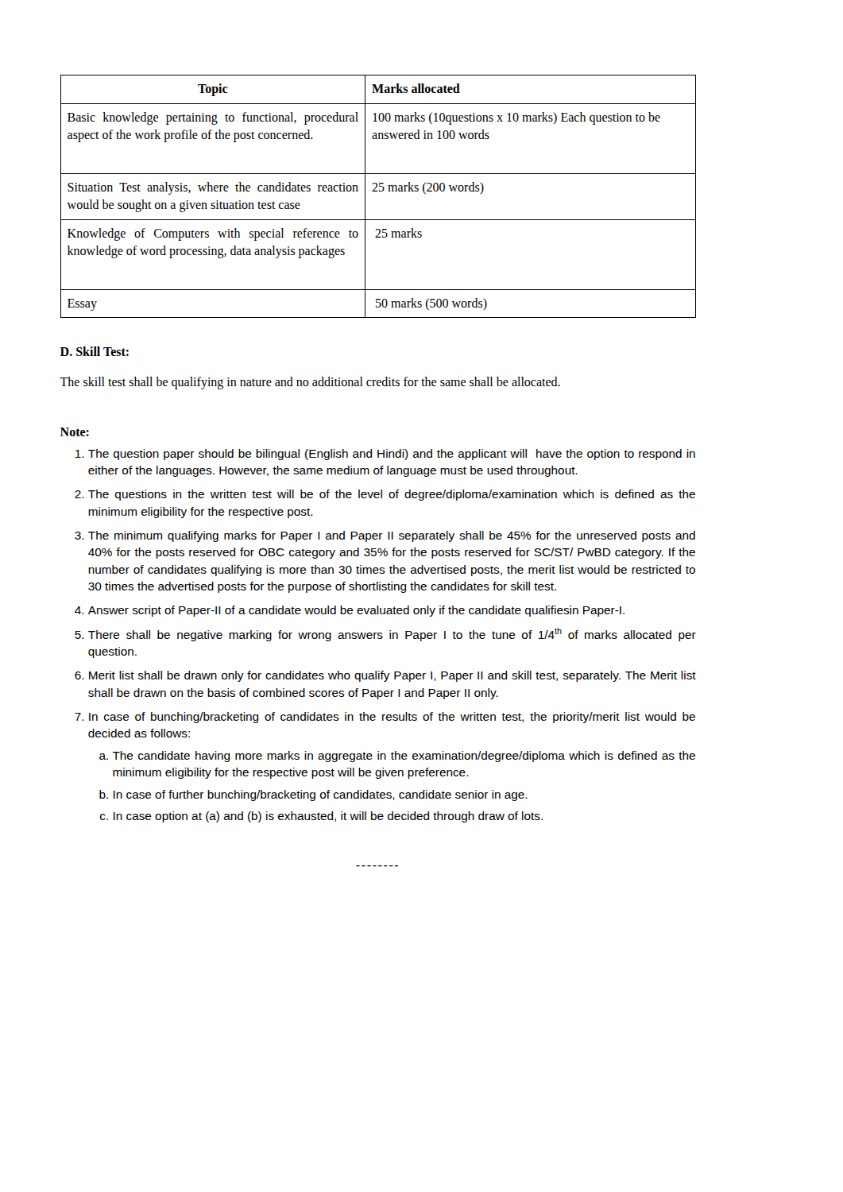| Topic | Marks allocated |
| --- | --- |
| Basic knowledge pertaining to functional, procedural aspect of the work profile of the post concerned. | 100 marks (10questions x 10 marks) Each question to be answered in 100 words |
| Situation Test analysis, where the candidates reaction would be sought on a given situation test case | 25 marks (200 words) |
| Knowledge of Computers with special reference to knowledge of word processing, data analysis packages | 25 marks |
| Essay | 50 marks (500 words) |
D. Skill Test:
The skill test shall be qualifying in nature and no additional credits for the same shall be allocated.
Note:
The question paper should be bilingual (English and Hindi) and the applicant will have the option to respond in either of the languages. However, the same medium of language must be used throughout.
The questions in the written test will be of the level of degree/diploma/examination which is defined as the minimum eligibility for the respective post.
The minimum qualifying marks for Paper I and Paper II separately shall be 45% for the unreserved posts and 40% for the posts reserved for OBC category and 35% for the posts reserved for SC/ST/ PwBD category. If the number of candidates qualifying is more than 30 times the advertised posts, the merit list would be restricted to 30 times the advertised posts for the purpose of shortlisting the candidates for skill test.
Answer script of Paper-II of a candidate would be evaluated only if the candidate qualifiesin Paper-I.
There shall be negative marking for wrong answers in Paper I to the tune of 1/4th of marks allocated per question.
Merit list shall be drawn only for candidates who qualify Paper I, Paper II and skill test, separately. The Merit list shall be drawn on the basis of combined scores of Paper I and Paper II only.
In case of bunching/bracketing of candidates in the results of the written test, the priority/merit list would be decided as follows:
The candidate having more marks in aggregate in the examination/degree/diploma which is defined as the minimum eligibility for the respective post will be given preference.
In case of further bunching/bracketing of candidates, candidate senior in age.
In case option at (a) and (b) is exhausted, it will be decided through draw of lots.
--------